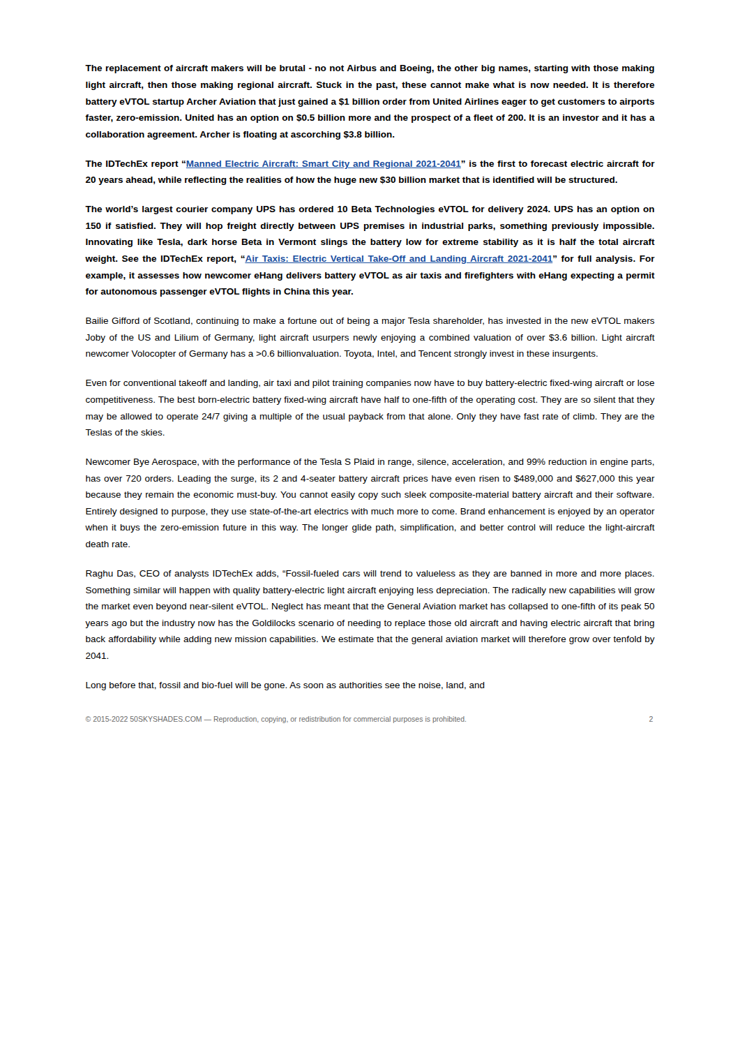The replacement of aircraft makers will be brutal - no not Airbus and Boeing, the other big names, starting with those making light aircraft, then those making regional aircraft. Stuck in the past, these cannot make what is now needed. It is therefore battery eVTOL startup Archer Aviation that just gained a $1 billion order from United Airlines eager to get customers to airports faster, zero-emission. United has an option on $0.5 billion more and the prospect of a fleet of 200. It is an investor and it has a collaboration agreement. Archer is floating at ascorching $3.8 billion.
The IDTechEx report “Manned Electric Aircraft: Smart City and Regional 2021-2041” is the first to forecast electric aircraft for 20 years ahead, while reflecting the realities of how the huge new $30 billion market that is identified will be structured.
The world’s largest courier company UPS has ordered 10 Beta Technologies eVTOL for delivery 2024. UPS has an option on 150 if satisfied. They will hop freight directly between UPS premises in industrial parks, something previously impossible. Innovating like Tesla, dark horse Beta in Vermont slings the battery low for extreme stability as it is half the total aircraft weight. See the IDTechEx report, “Air Taxis: Electric Vertical Take-Off and Landing Aircraft 2021-2041” for full analysis. For example, it assesses how newcomer eHang delivers battery eVTOL as air taxis and firefighters with eHang expecting a permit for autonomous passenger eVTOL flights in China this year.
Bailie Gifford of Scotland, continuing to make a fortune out of being a major Tesla shareholder, has invested in the new eVTOL makers Joby of the US and Lilium of Germany, light aircraft usurpers newly enjoying a combined valuation of over $3.6 billion. Light aircraft newcomer Volocopter of Germany has a >0.6 billionvaluation. Toyota, Intel, and Tencent strongly invest in these insurgents.
Even for conventional takeoff and landing, air taxi and pilot training companies now have to buy battery-electric fixed-wing aircraft or lose competitiveness. The best born-electric battery fixed-wing aircraft have half to one-fifth of the operating cost. They are so silent that they may be allowed to operate 24/7 giving a multiple of the usual payback from that alone. Only they have fast rate of climb. They are the Teslas of the skies.
Newcomer Bye Aerospace, with the performance of the Tesla S Plaid in range, silence, acceleration, and 99% reduction in engine parts, has over 720 orders. Leading the surge, its 2 and 4-seater battery aircraft prices have even risen to $489,000 and $627,000 this year because they remain the economic must-buy. You cannot easily copy such sleek composite-material battery aircraft and their software. Entirely designed to purpose, they use state-of-the-art electrics with much more to come. Brand enhancement is enjoyed by an operator when it buys the zero-emission future in this way. The longer glide path, simplification, and better control will reduce the light-aircraft death rate.
Raghu Das, CEO of analysts IDTechEx adds, “Fossil-fueled cars will trend to valueless as they are banned in more and more places. Something similar will happen with quality battery-electric light aircraft enjoying less depreciation. The radically new capabilities will grow the market even beyond near-silent eVTOL. Neglect has meant that the General Aviation market has collapsed to one-fifth of its peak 50 years ago but the industry now has the Goldilocks scenario of needing to replace those old aircraft and having electric aircraft that bring back affordability while adding new mission capabilities. We estimate that the general aviation market will therefore grow over tenfold by 2041.
Long before that, fossil and bio-fuel will be gone. As soon as authorities see the noise, land, and
© 2015-2022 50SKYSHADES.COM — Reproduction, copying, or redistribution for commercial purposes is prohibited. 2